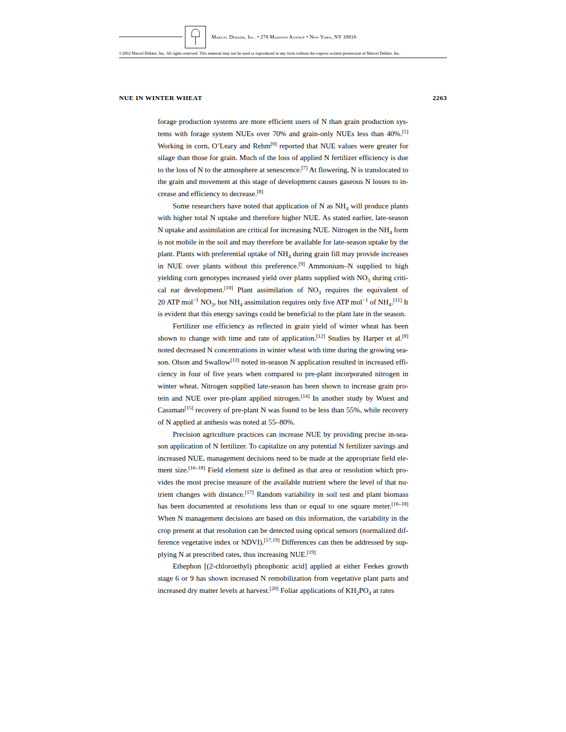Marcel Dekker, Inc. • 270 Madison Avenue • New York, NY 10016
©2002 Marcel Dekker, Inc. All rights reserved. This material may not be used or reproduced in any form without the express written permission of Marcel Dekker, Inc.
NUE in Winter Wheat 2263
forage production systems are more efficient users of N than grain production systems with forage system NUEs over 70% and grain-only NUEs less than 40%.[5] Working in corn, O’Leary and Rehm[6] reported that NUE values were greater for silage than those for grain. Much of the loss of applied N fertilizer efficiency is due to the loss of N to the atmosphere at senescence.[7] At flowering, N is translocated to the grain and movement at this stage of development causes gaseous N losses to increase and efficiency to decrease.[8]
Some researchers have noted that application of N as NH4 will produce plants with higher total N uptake and therefore higher NUE. As stated earlier, late-season N uptake and assimilation are critical for increasing NUE. Nitrogen in the NH4 form is not mobile in the soil and may therefore be available for late-season uptake by the plant. Plants with preferential uptake of NH4 during grain fill may provide increases in NUE over plants without this preference.[9] Ammonium–N supplied to high yielding corn genotypes increased yield over plants supplied with NO3 during critical ear development.[10] Plant assimilation of NO3 requires the equivalent of 20 ATP mol−1 NO3, but NH4 assimilation requires only five ATP mol−1 of NH4.[11] It is evident that this energy savings could be beneficial to the plant late in the season.
Fertilizer use efficiency as reflected in grain yield of winter wheat has been shown to change with time and rate of application.[12] Studies by Harper et al.[8] noted decreased N concentrations in winter wheat with time during the growing season. Olson and Swallow[13] noted in-season N application resulted in increased efficiency in four of five years when compared to pre-plant incorporated nitrogen in winter wheat. Nitrogen supplied late-season has been shown to increase grain protein and NUE over pre-plant applied nitrogen.[14] In another study by Wuest and Cassman[15] recovery of pre-plant N was found to be less than 55%, while recovery of N applied at anthesis was noted at 55–80%.
Precision agriculture practices can increase NUE by providing precise in-season application of N fertilizer. To capitalize on any potential N fertilizer savings and increased NUE, management decisions need to be made at the appropriate field element size.[16–18] Field element size is defined as that area or resolution which provides the most precise measure of the available nutrient where the level of that nutrient changes with distance.[17] Random variability in soil test and plant biomass has been documented at resolutions less than or equal to one square meter.[16–18] When N management decisions are based on this information, the variability in the crop present at that resolution can be detected using optical sensors (normalized difference vegetative index or NDVI).[17,19] Differences can then be addressed by supplying N at prescribed rates, thus increasing NUE.[19]
Ethephon [(2-chloroethyl) phosphonic acid] applied at either Feekes growth stage 6 or 9 has shown increased N remobilization from vegetative plant parts and increased dry matter levels at harvest.[20] Foliar applications of KH2PO4 at rates